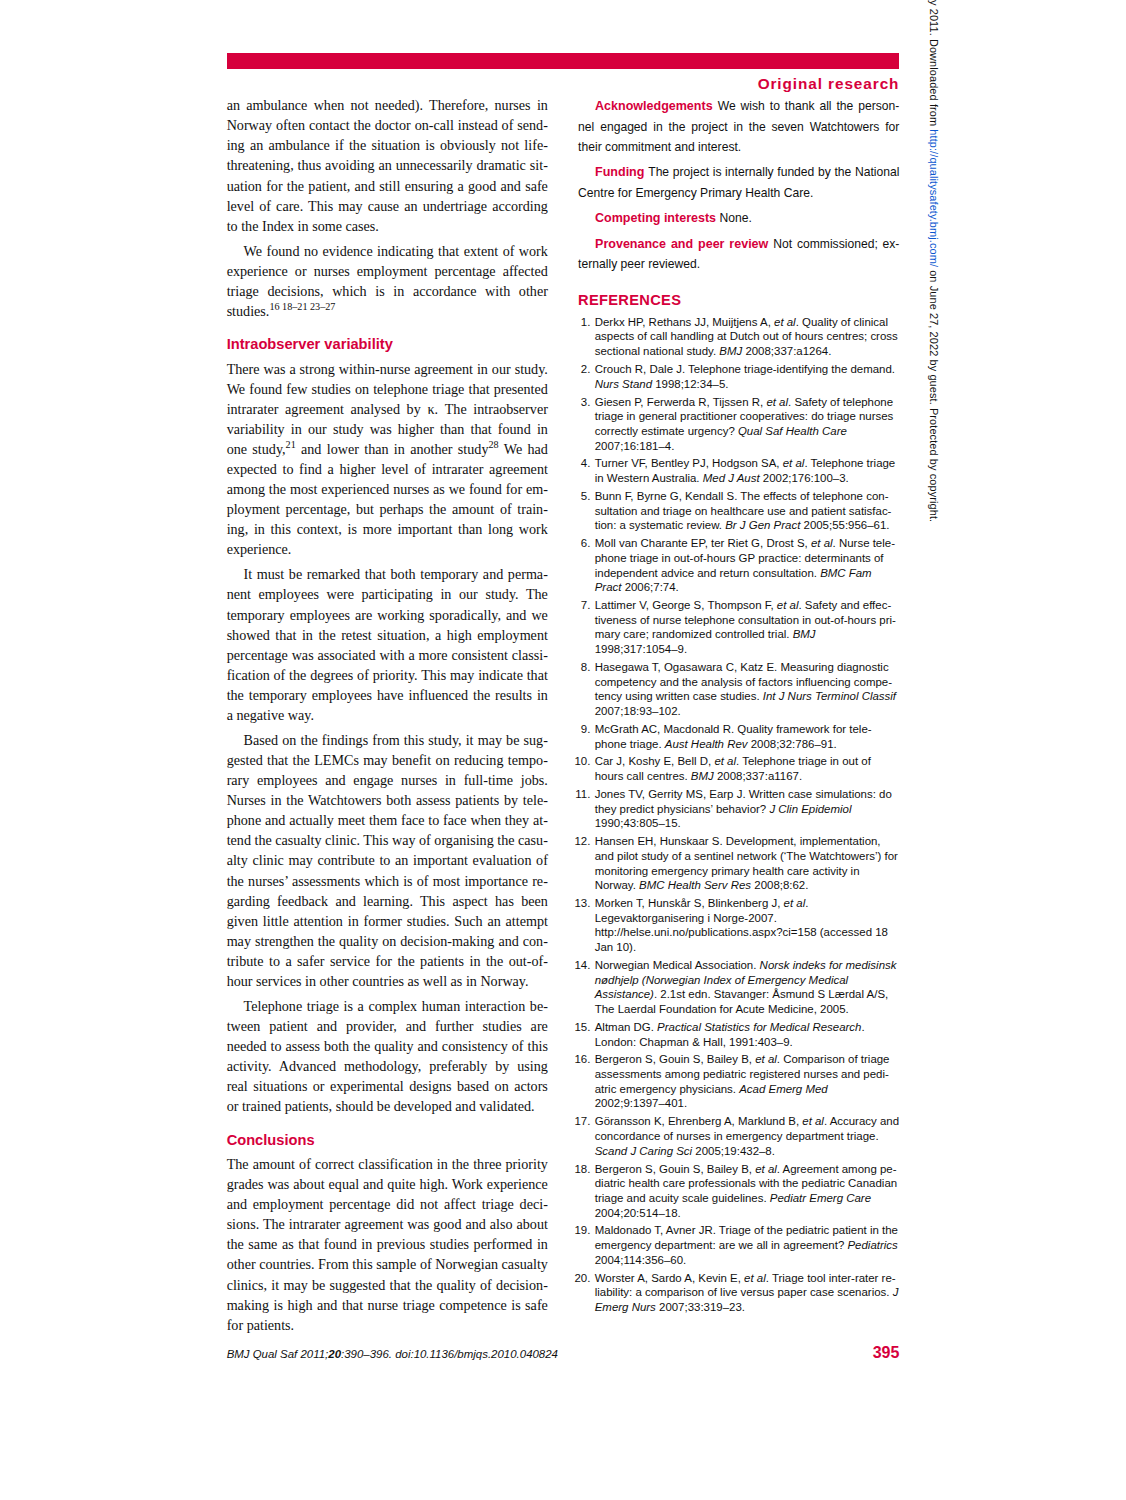Original research
an ambulance when not needed). Therefore, nurses in Norway often contact the doctor on-call instead of sending an ambulance if the situation is obviously not life-threatening, thus avoiding an unnecessarily dramatic situation for the patient, and still ensuring a good and safe level of care. This may cause an undertriage according to the Index in some cases.
We found no evidence indicating that extent of work experience or nurses employment percentage affected triage decisions, which is in accordance with other studies.16 18–21 23–27
Intraobserver variability
There was a strong within-nurse agreement in our study. We found few studies on telephone triage that presented intrarater agreement analysed by κ. The intraobserver variability in our study was higher than that found in one study,21 and lower than in another study28 We had expected to find a higher level of intrarater agreement among the most experienced nurses as we found for employment percentage, but perhaps the amount of training, in this context, is more important than long work experience.
It must be remarked that both temporary and permanent employees were participating in our study. The temporary employees are working sporadically, and we showed that in the retest situation, a high employment percentage was associated with a more consistent classification of the degrees of priority. This may indicate that the temporary employees have influenced the results in a negative way.
Based on the findings from this study, it may be suggested that the LEMCs may benefit on reducing temporary employees and engage nurses in full-time jobs. Nurses in the Watchtowers both assess patients by telephone and actually meet them face to face when they attend the casualty clinic. This way of organising the casualty clinic may contribute to an important evaluation of the nurses’ assessments which is of most importance regarding feedback and learning. This aspect has been given little attention in former studies. Such an attempt may strengthen the quality on decision-making and contribute to a safer service for the patients in the out-of-hour services in other countries as well as in Norway.
Telephone triage is a complex human interaction between patient and provider, and further studies are needed to assess both the quality and consistency of this activity. Advanced methodology, preferably by using real situations or experimental designs based on actors or trained patients, should be developed and validated.
Conclusions
The amount of correct classification in the three priority grades was about equal and quite high. Work experience and employment percentage did not affect triage decisions. The intrarater agreement was good and also about the same as that found in previous studies performed in other countries. From this sample of Norwegian casualty clinics, it may be suggested that the quality of decision-making is high and that nurse triage competence is safe for patients.
Acknowledgements We wish to thank all the personnel engaged in the project in the seven Watchtowers for their commitment and interest.
Funding The project is internally funded by the National Centre for Emergency Primary Health Care.
Competing interests None.
Provenance and peer review Not commissioned; externally peer reviewed.
REFERENCES
Derkx HP, Rethans JJ, Muijtjens A, et al. Quality of clinical aspects of call handling at Dutch out of hours centres; cross sectional national study. BMJ 2008;337:a1264.
Crouch R, Dale J. Telephone triage-identifying the demand. Nurs Stand 1998;12:34–5.
Giesen P, Ferwerda R, Tijssen R, et al. Safety of telephone triage in general practitioner cooperatives: do triage nurses correctly estimate urgency? Qual Saf Health Care 2007;16:181–4.
Turner VF, Bentley PJ, Hodgson SA, et al. Telephone triage in Western Australia. Med J Aust 2002;176:100–3.
Bunn F, Byrne G, Kendall S. The effects of telephone consultation and triage on healthcare use and patient satisfaction: a systematic review. Br J Gen Pract 2005;55:956–61.
Moll van Charante EP, ter Riet G, Drost S, et al. Nurse telephone triage in out-of-hours GP practice: determinants of independent advice and return consultation. BMC Fam Pract 2006;7:74.
Lattimer V, George S, Thompson F, et al. Safety and effectiveness of nurse telephone consultation in out-of-hours primary care; randomized controlled trial. BMJ 1998;317:1054–9.
Hasegawa T, Ogasawara C, Katz E. Measuring diagnostic competency and the analysis of factors influencing competency using written case studies. Int J Nurs Terminol Classif 2007;18:93–102.
McGrath AC, Macdonald R. Quality framework for telephone triage. Aust Health Rev 2008;32:786–91.
Car J, Koshy E, Bell D, et al. Telephone triage in out of hours call centres. BMJ 2008;337:a1167.
Jones TV, Gerrity MS, Earp J. Written case simulations: do they predict physicians’ behavior? J Clin Epidemiol 1990;43:805–15.
Hansen EH, Hunskaar S. Development, implementation, and pilot study of a sentinel network (‘The Watchtowers’) for monitoring emergency primary health care activity in Norway. BMC Health Serv Res 2008;8:62.
Morken T, Hunskår S, Blinkenberg J, et al. Legevaktorganisering i Norge-2007. http://helse.uni.no/publications.aspx?ci=158 (accessed 18 Jan 10).
Norwegian Medical Association. Norsk indeks for medisinsk nødhjelp (Norwegian Index of Emergency Medical Assistance). 2.1st edn. Stavanger: Åsmund S Lærdal A/S, The Laerdal Foundation for Acute Medicine, 2005.
Altman DG. Practical Statistics for Medical Research. London: Chapman & Hall, 1991:403–9.
Bergeron S, Gouin S, Bailey B, et al. Comparison of triage assessments among pediatric registered nurses and pediatric emergency physicians. Acad Emerg Med 2002;9:1397–401.
Göransson K, Ehrenberg A, Marklund B, et al. Accuracy and concordance of nurses in emergency department triage. Scand J Caring Sci 2005;19:432–8.
Bergeron S, Gouin S, Bailey B, et al. Agreement among pediatric health care professionals with the pediatric Canadian triage and acuity scale guidelines. Pediatr Emerg Care 2004;20:514–18.
Maldonado T, Avner JR. Triage of the pediatric patient in the emergency department: are we all in agreement? Pediatrics 2004;114:356–60.
Worster A, Sardo A, Kevin E, et al. Triage tool inter-rater reliability: a comparison of live versus paper case scenarios. J Emerg Nurs 2007;33:319–23.
BMJ Qual Saf: first published as 10.1136/bmjqs.2010.040824 on 24 January 2011. Downloaded from http://qualitysafety.bmj.com/ on June 27, 2022 by guest. Protected by copyright.
BMJ Qual Saf 2011;20:390–396. doi:10.1136/bmjqs.2010.040824
395